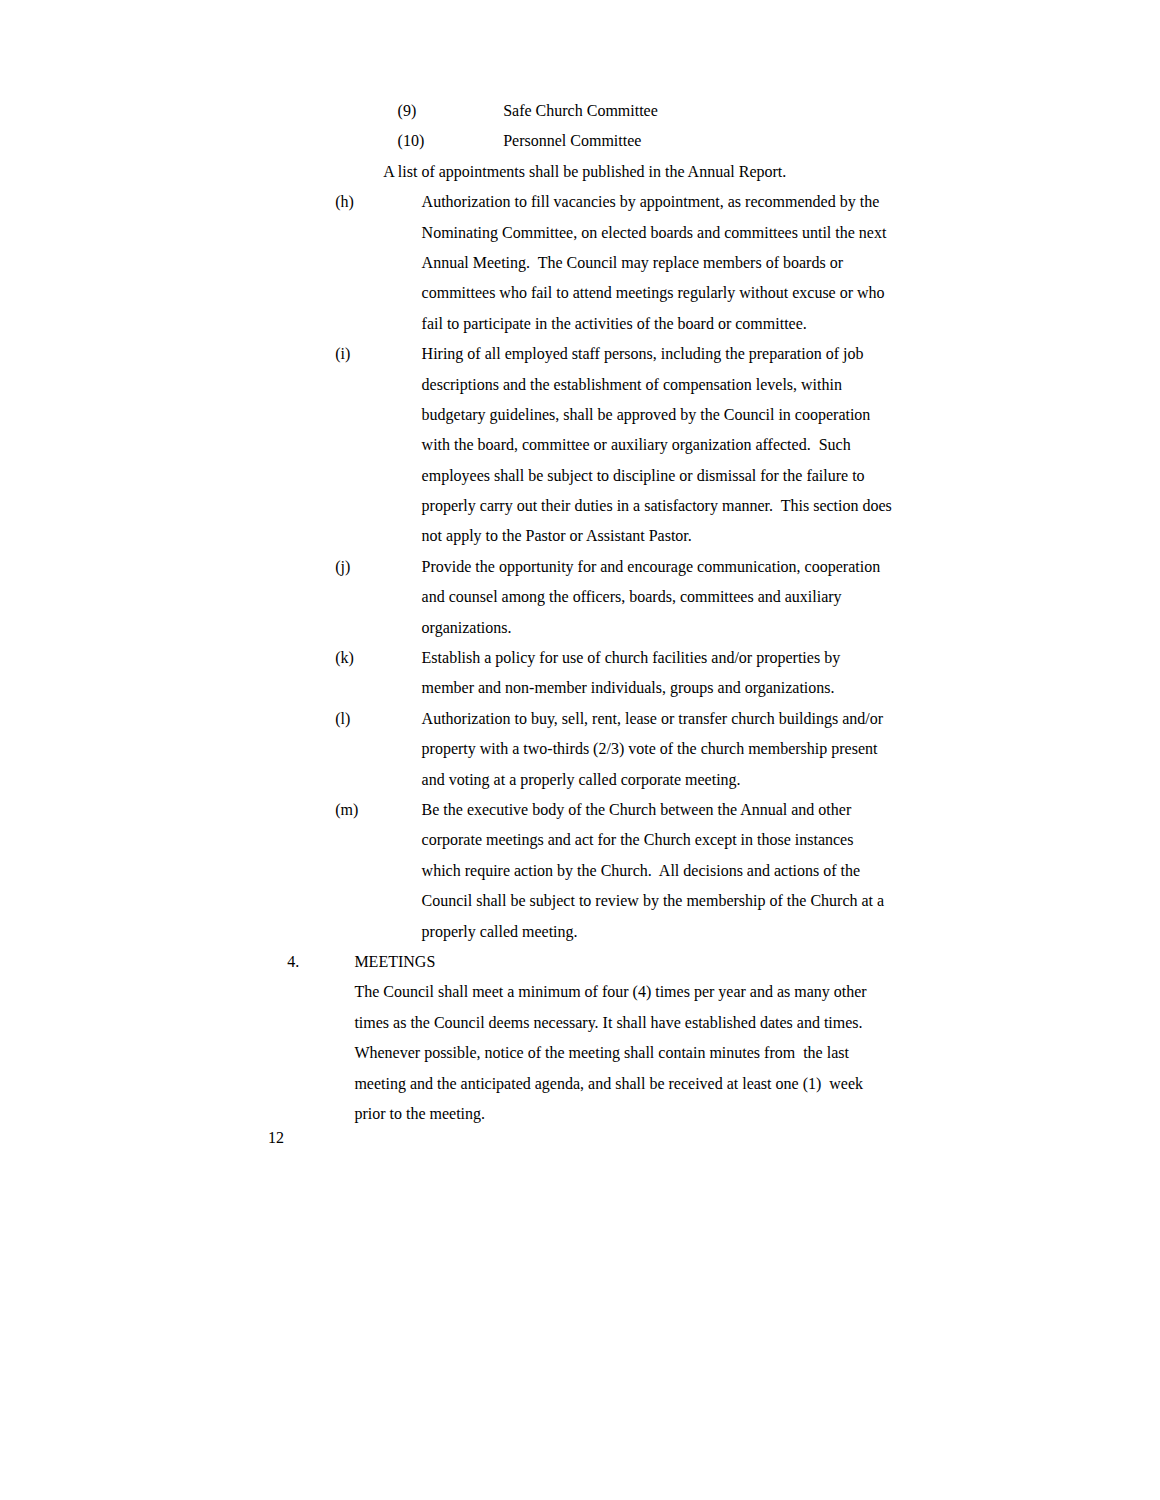(9) Safe Church Committee
(10) Personnel Committee
A list of appointments shall be published in the Annual Report.
(h) Authorization to fill vacancies by appointment, as recommended by the Nominating Committee, on elected boards and committees until the next Annual Meeting. The Council may replace members of boards or committees who fail to attend meetings regularly without excuse or who fail to participate in the activities of the board or committee.
(i) Hiring of all employed staff persons, including the preparation of job descriptions and the establishment of compensation levels, within budgetary guidelines, shall be approved by the Council in cooperation with the board, committee or auxiliary organization affected. Such employees shall be subject to discipline or dismissal for the failure to properly carry out their duties in a satisfactory manner. This section does not apply to the Pastor or Assistant Pastor.
(j) Provide the opportunity for and encourage communication, cooperation and counsel among the officers, boards, committees and auxiliary organizations.
(k) Establish a policy for use of church facilities and/or properties by member and non-member individuals, groups and organizations.
(l) Authorization to buy, sell, rent, lease or transfer church buildings and/or property with a two-thirds (2/3) vote of the church membership present and voting at a properly called corporate meeting.
(m) Be the executive body of the Church between the Annual and other corporate meetings and act for the Church except in those instances which require action by the Church. All decisions and actions of the Council shall be subject to review by the membership of the Church at a properly called meeting.
4. MEETINGS
The Council shall meet a minimum of four (4) times per year and as many other times as the Council deems necessary. It shall have established dates and times. Whenever possible, notice of the meeting shall contain minutes from the last meeting and the anticipated agenda, and shall be received at least one (1) week prior to the meeting.
12